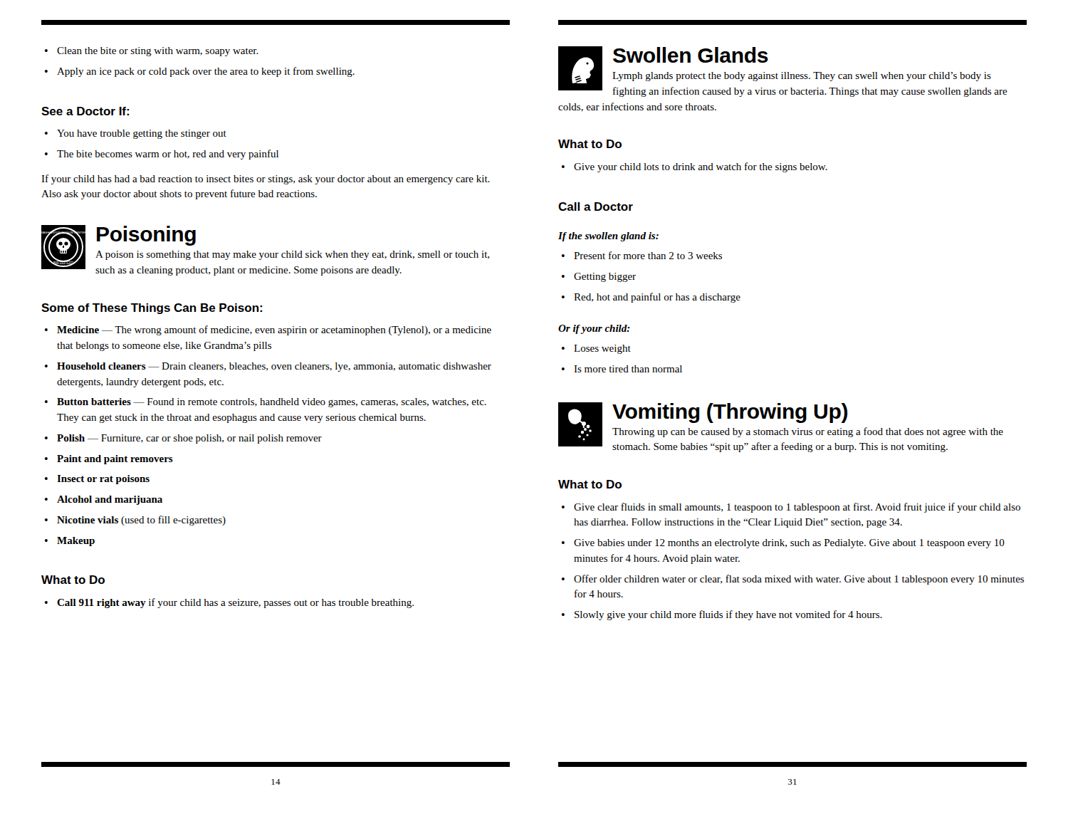Clean the bite or sting with warm, soapy water.
Apply an ice pack or cold pack over the area to keep it from swelling.
See a Doctor If:
You have trouble getting the stinger out
The bite becomes warm or hot, red and very painful
If your child has had a bad reaction to insect bites or stings, ask your doctor about an emergency care kit. Also ask your doctor about shots to prevent future bad reactions.
WASHINGTON POISON CENTER 800-222-1222
Poisoning
A poison is something that may make your child sick when they eat, drink, smell or touch it, such as a cleaning product, plant or medicine. Some poisons are deadly.
Some of These Things Can Be Poison:
Medicine — The wrong amount of medicine, even aspirin or acetaminophen (Tylenol), or a medicine that belongs to someone else, like Grandma’s pills
Household cleaners — Drain cleaners, bleaches, oven cleaners, lye, ammonia, automatic dishwasher detergents, laundry detergent pods, etc.
Button batteries — Found in remote controls, handheld video games, cameras, scales, watches, etc. They can get stuck in the throat and esophagus and cause very serious chemical burns.
Polish — Furniture, car or shoe polish, or nail polish remover
Paint and paint removers
Insect or rat poisons
Alcohol and marijuana
Nicotine vials (used to fill e-cigarettes)
Makeup
What to Do
Call 911 right away if your child has a seizure, passes out or has trouble breathing.
14
Swollen Glands
Lymph glands protect the body against illness. They can swell when your child’s body is fighting an infection caused by a virus or bacteria. Things that may cause swollen glands are colds, ear infections and sore throats.
What to Do
Give your child lots to drink and watch for the signs below.
Call a Doctor
If the swollen gland is:
Present for more than 2 to 3 weeks
Getting bigger
Red, hot and painful or has a discharge
Or if your child:
Loses weight
Is more tired than normal
Vomiting (Throwing Up)
Throwing up can be caused by a stomach virus or eating a food that does not agree with the stomach. Some babies “spit up” after a feeding or a burp. This is not vomiting.
What to Do
Give clear fluids in small amounts, 1 teaspoon to 1 tablespoon at first. Avoid fruit juice if your child also has diarrhea. Follow instructions in the “Clear Liquid Diet” section, page 34.
Give babies under 12 months an electrolyte drink, such as Pedialyte. Give about 1 teaspoon every 10 minutes for 4 hours. Avoid plain water.
Offer older children water or clear, flat soda mixed with water. Give about 1 tablespoon every 10 minutes for 4 hours.
Slowly give your child more fluids if they have not vomited for 4 hours.
31